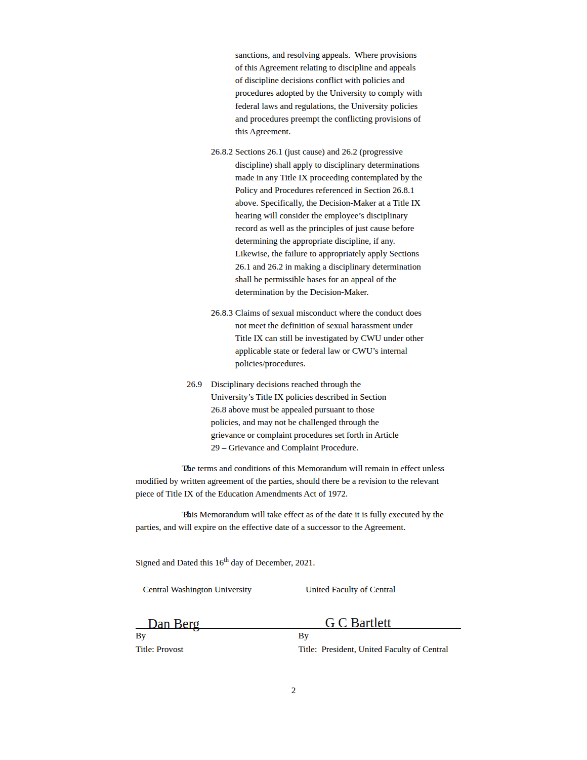sanctions, and resolving appeals. Where provisions of this Agreement relating to discipline and appeals of discipline decisions conflict with policies and procedures adopted by the University to comply with federal laws and regulations, the University policies and procedures preempt the conflicting provisions of this Agreement.
26.8.2 Sections 26.1 (just cause) and 26.2 (progressive discipline) shall apply to disciplinary determinations made in any Title IX proceeding contemplated by the Policy and Procedures referenced in Section 26.8.1 above. Specifically, the Decision-Maker at a Title IX hearing will consider the employee’s disciplinary record as well as the principles of just cause before determining the appropriate discipline, if any. Likewise, the failure to appropriately apply Sections 26.1 and 26.2 in making a disciplinary determination shall be permissible bases for an appeal of the determination by the Decision-Maker.
26.8.3 Claims of sexual misconduct where the conduct does not meet the definition of sexual harassment under Title IX can still be investigated by CWU under other applicable state or federal law or CWU’s internal policies/procedures.
26.9 Disciplinary decisions reached through the University’s Title IX policies described in Section 26.8 above must be appealed pursuant to those policies, and may not be challenged through the grievance or complaint procedures set forth in Article 29 – Grievance and Complaint Procedure.
2. The terms and conditions of this Memorandum will remain in effect unless modified by written agreement of the parties, should there be a revision to the relevant piece of Title IX of the Education Amendments Act of 1972.
3. This Memorandum will take effect as of the date it is fully executed by the parties, and will expire on the effective date of a successor to the Agreement.
Signed and Dated this 16th day of December, 2021.
| Central Washington University Dan Berg By Title: Provost | United Faculty of Central G C Bartlett By Title: President, United Faculty of Central |
2